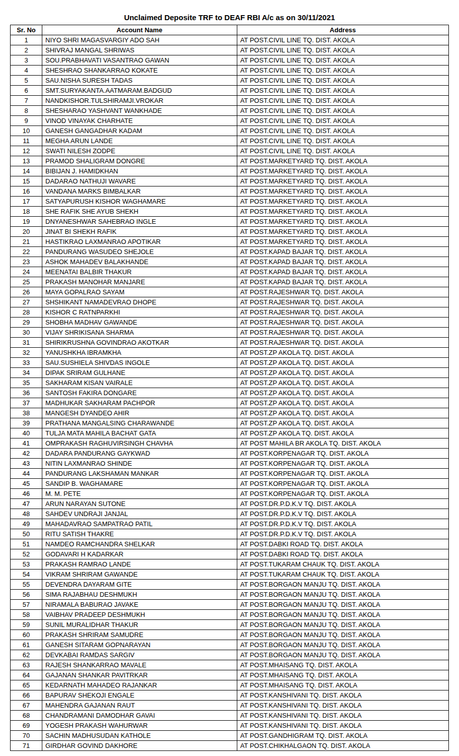Unclaimed Deposite TRF to DEAF RBI A/c as on 30/11/2021
| Sr. No | Account Name | Address |
| --- | --- | --- |
| 1 | NIYO SHRI MAGASVARGIY ADO SAH | AT POST.CIVIL LINE TQ. DIST. AKOLA |
| 2 | SHIVRAJ MANGAL SHRIWAS | AT POST.CIVIL LINE TQ. DIST. AKOLA |
| 3 | SOU.PRABHAVATI VASANTRAO GAWAN | AT POST.CIVIL LINE TQ. DIST. AKOLA |
| 4 | SHESHRAO SHANKARRAO KOKATE | AT POST.CIVIL LINE TQ. DIST. AKOLA |
| 5 | SAU.NISHA SURESH TADAS | AT POST.CIVIL LINE TQ. DIST. AKOLA |
| 6 | SMT.SURYAKANTA.AATMARAM.BADGUD | AT POST.CIVIL LINE TQ. DIST. AKOLA |
| 7 | NANDKISHOR.TULSHIRAMJI.VROKAR | AT POST.CIVIL LINE TQ. DIST. AKOLA |
| 8 | SHESHARAO YASHVANT WANKHADE | AT POST.CIVIL LINE TQ. DIST. AKOLA |
| 9 | VINOD VINAYAK CHARHATE | AT POST.CIVIL LINE TQ. DIST. AKOLA |
| 10 | GANESH GANGADHAR KADAM | AT POST.CIVIL LINE TQ. DIST. AKOLA |
| 11 | MEGHA ARUN LANDE | AT POST.CIVIL LINE TQ. DIST. AKOLA |
| 12 | SWATI NILESH ZODPE | AT POST.CIVIL LINE TQ. DIST. AKOLA |
| 13 | PRAMOD SHALIGRAM DONGRE | AT POST.MARKETYARD TQ. DIST. AKOLA |
| 14 | BIBIJAN J. HAMIDKHAN | AT POST.MARKETYARD TQ. DIST. AKOLA |
| 15 | DADARAO NATHUJI WAVARE | AT POST.MARKETYARD TQ. DIST. AKOLA |
| 16 | VANDANA MARKS BIMBALKAR | AT POST.MARKETYARD TQ. DIST. AKOLA |
| 17 | SATYAPURUSH KISHOR WAGHAMARE | AT POST.MARKETYARD TQ. DIST. AKOLA |
| 18 | SHE RAFIK SHE AYUB SHEKH | AT POST.MARKETYARD TQ. DIST. AKOLA |
| 19 | DNYANESHWAR SAHEBRAO INGLE | AT POST.MARKETYARD TQ. DIST. AKOLA |
| 20 | JINAT BI SHEKH RAFIK | AT POST.MARKETYARD TQ. DIST. AKOLA |
| 21 | HASTIKRAO LAXMANRAO APOTIKAR | AT POST.MARKETYARD TQ. DIST. AKOLA |
| 22 | PANDURANG WASUDEO SHEJOLE | AT POST.KAPAD BAJAR TQ. DIST. AKOLA |
| 23 | ASHOK MAHADEV BALAKHANDE | AT POST.KAPAD BAJAR TQ. DIST. AKOLA |
| 24 | MEENATAI BALBIR THAKUR | AT POST.KAPAD BAJAR TQ. DIST. AKOLA |
| 25 | PRAKASH MANOHAR MANJARE | AT POST.KAPAD BAJAR TQ. DIST. AKOLA |
| 26 | MAYA GOPALRAO SAYAM | AT POST.RAJESHWAR TQ. DIST. AKOLA |
| 27 | SHSHIKANT NAMADEVRAO DHOPE | AT POST.RAJESHWAR TQ. DIST. AKOLA |
| 28 | KISHOR C RATNPARKHI | AT POST.RAJESHWAR TQ. DIST. AKOLA |
| 29 | SHOBHA MADHAV GAWANDE | AT POST.RAJESHWAR TQ. DIST. AKOLA |
| 30 | VIJAY SHRIKISANA SHARMA | AT POST.RAJESHWAR TQ. DIST. AKOLA |
| 31 | SHIRIKRUSHNA GOVINDRAO AKOTKAR | AT POST.RAJESHWAR TQ. DIST. AKOLA |
| 32 | YANUSHKHA IBRAMKHA | AT POST.ZP AKOLA TQ. DIST. AKOLA |
| 33 | SAU.SUSHIELA SHIVDAS INGOLE | AT POST.ZP AKOLA TQ. DIST. AKOLA |
| 34 | DIPAK SRIRAM GULHANE | AT POST.ZP AKOLA TQ. DIST. AKOLA |
| 35 | SAKHARAM KISAN VAIRALE | AT POST.ZP AKOLA TQ. DIST. AKOLA |
| 36 | SANTOSH FAKIRA DONGARE | AT POST.ZP AKOLA TQ. DIST. AKOLA |
| 37 | MADHUKAR SAKHARAM PACHPOR | AT POST.ZP AKOLA TQ. DIST. AKOLA |
| 38 | MANGESH DYANDEO AHIR | AT POST.ZP AKOLA TQ. DIST. AKOLA |
| 39 | PRATHANA MANGALSING CHARAWANDE | AT POST.ZP AKOLA TQ. DIST. AKOLA |
| 40 | TULJA MATA MAHILA BACHAT GATA | AT POST.ZP AKOLA TQ. DIST. AKOLA |
| 41 | OMPRAKASH RAGHUVIRSINGH CHAVHA | AT POST MAHILA BR AKOLA TQ. DIST. AKOLA |
| 42 | DADARA PANDURANG GAYKWAD | AT POST.KORPENAGAR TQ. DIST. AKOLA |
| 43 | NITIN LAXMANRAO SHINDE | AT POST.KORPENAGAR TQ. DIST. AKOLA |
| 44 | PANDURANG LAKSHAMAN MANKAR | AT POST.KORPENAGAR TQ. DIST. AKOLA |
| 45 | SANDIP B. WAGHAMARE | AT POST.KORPENAGAR TQ. DIST. AKOLA |
| 46 | M. M. PETE | AT POST.KORPENAGAR TQ. DIST. AKOLA |
| 47 | ARUN NARAYAN SUTONE | AT POST.DR.P.D.K.V TQ. DIST. AKOLA |
| 48 | SAHDEV UNDRAJI JANJAL | AT POST.DR.P.D.K.V TQ. DIST. AKOLA |
| 49 | MAHADAVRAO SAMPATRAO PATIL | AT POST.DR.P.D.K.V TQ. DIST. AKOLA |
| 50 | RITU SATISH THAKRE | AT POST.DR.P.D.K.V TQ. DIST. AKOLA |
| 51 | NAMDEO RAMCHANDRA SHELKAR | AT POST.DABKI ROAD TQ. DIST. AKOLA |
| 52 | GODAVARI H KADARKAR | AT POST.DABKI ROAD TQ. DIST. AKOLA |
| 53 | PRAKASH RAMRAO LANDE | AT POST.TUKARAM CHAUK TQ. DIST. AKOLA |
| 54 | VIKRAM SHRIRAM GAWANDE | AT POST.TUKARAM CHAUK TQ. DIST. AKOLA |
| 55 | DEVENDRA DAYARAM GITE | AT POST.BORGAON MANJU TQ. DIST. AKOLA |
| 56 | SIMA RAJABHAU DESHMUKH | AT POST.BORGAON MANJU TQ. DIST. AKOLA |
| 57 | NIRAMALA BABURAO JAVAKE | AT POST.BORGAON MANJU TQ. DIST. AKOLA |
| 58 | VAIBHAV PRADEEP DESHMUKH | AT POST.BORGAON MANJU TQ. DIST. AKOLA |
| 59 | SUNIL MURALIDHAR THAKUR | AT POST.BORGAON MANJU TQ. DIST. AKOLA |
| 60 | PRAKASH SHRIRAM SAMUDRE | AT POST.BORGAON MANJU TQ. DIST. AKOLA |
| 61 | GANESH SITARAM GOPNARAYAN | AT POST.BORGAON MANJU TQ. DIST. AKOLA |
| 62 | DEVKABAI RAMDAS SARGIV | AT POST.BORGAON MANJU TQ. DIST. AKOLA |
| 63 | RAJESH SHANKARRAO MAVALE | AT POST.MHAISANG TQ. DIST. AKOLA |
| 64 | GAJANAN SHANKAR PAVITRKAR | AT POST.MHAISANG TQ. DIST. AKOLA |
| 65 | KEDARNATH MAHADEO RAJANKAR | AT POST.MHAISANG TQ. DIST. AKOLA |
| 66 | BAPURAV SHEKOJI ENGALE | AT POST.KANSHIVANI TQ. DIST. AKOLA |
| 67 | MAHENDRA GAJANAN RAUT | AT POST.KANSHIVANI TQ. DIST. AKOLA |
| 68 | CHANDRAMANI DAMODHAR GAVAI | AT POST.KANSHIVANI TQ. DIST. AKOLA |
| 69 | YOGESH PRAKASH WAHURWAR | AT POST.KANSHIVANI TQ. DIST. AKOLA |
| 70 | SACHIN MADHUSUDAN KATHOLE | AT POST.GANDHIGRAM TQ. DIST. AKOLA |
| 71 | GIRDHAR GOVIND DAKHORE | AT POST.CHIKHALGAON TQ. DIST. AKOLA |